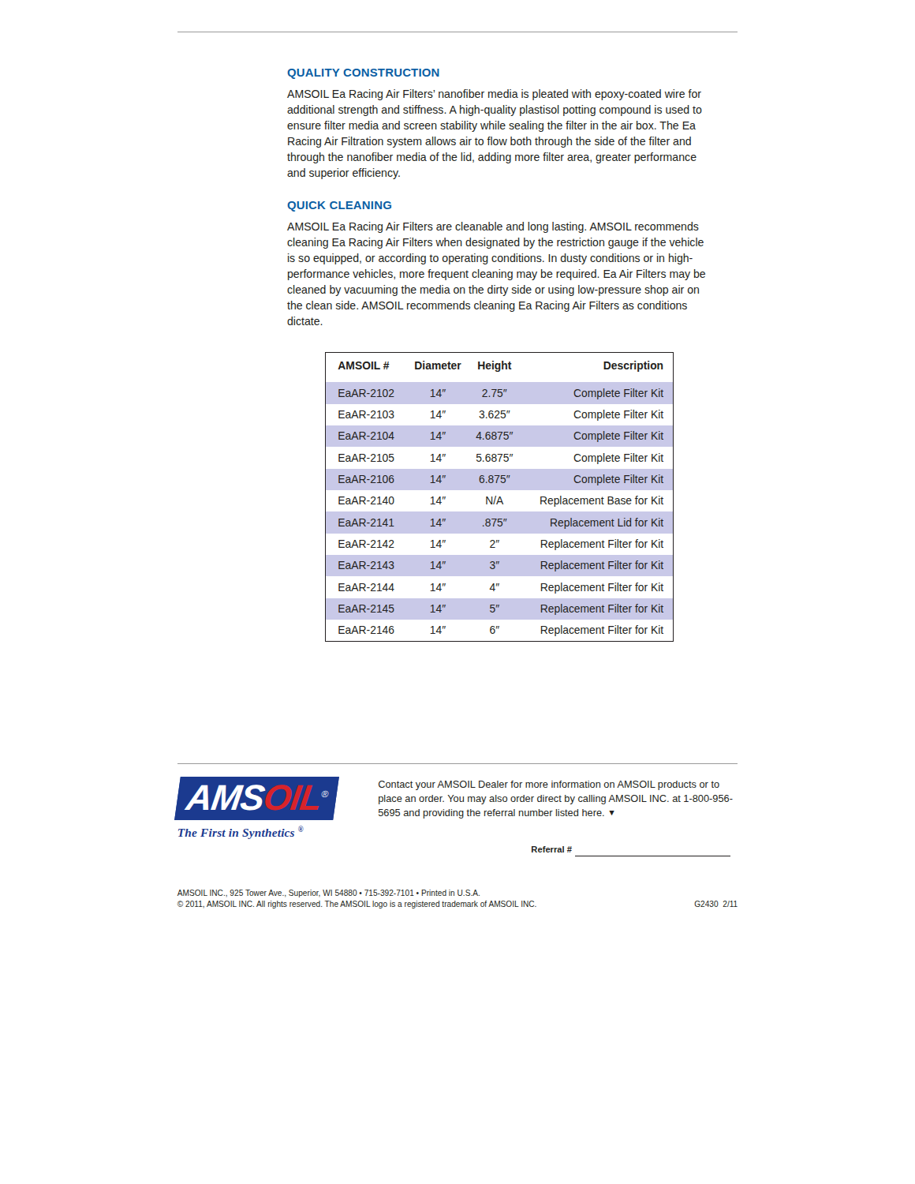QUALITY CONSTRUCTION
AMSOIL Ea Racing Air Filters’ nanofiber media is pleated with epoxy-coated wire for additional strength and stiffness. A high-quality plastisol potting compound is used to ensure filter media and screen stability while sealing the filter in the air box. The Ea Racing Air Filtration system allows air to flow both through the side of the filter and through the nanofiber media of the lid, adding more filter area, greater performance and superior efficiency.
QUICK CLEANING
AMSOIL Ea Racing Air Filters are cleanable and long lasting. AMSOIL recommends cleaning Ea Racing Air Filters when designated by the restriction gauge if the vehicle is so equipped, or according to operating conditions. In dusty conditions or in high-performance vehicles, more frequent cleaning may be required. Ea Air Filters may be cleaned by vacuuming the media on the dirty side or using low-pressure shop air on the clean side. AMSOIL recommends cleaning Ea Racing Air Filters as conditions dictate.
| AMSOIL # | Diameter | Height | Description |
| --- | --- | --- | --- |
| EaAR-2102 | 14″ | 2.75″ | Complete Filter Kit |
| EaAR-2103 | 14″ | 3.625″ | Complete Filter Kit |
| EaAR-2104 | 14″ | 4.6875″ | Complete Filter Kit |
| EaAR-2105 | 14″ | 5.6875″ | Complete Filter Kit |
| EaAR-2106 | 14″ | 6.875″ | Complete Filter Kit |
| EaAR-2140 | 14″ | N/A | Replacement Base for Kit |
| EaAR-2141 | 14″ | .875″ | Replacement Lid for Kit |
| EaAR-2142 | 14″ | 2″ | Replacement Filter for Kit |
| EaAR-2143 | 14″ | 3″ | Replacement Filter for Kit |
| EaAR-2144 | 14″ | 4″ | Replacement Filter for Kit |
| EaAR-2145 | 14″ | 5″ | Replacement Filter for Kit |
| EaAR-2146 | 14″ | 6″ | Replacement Filter for Kit |
AMSOIL®
The First in Synthetics ®
Contact your AMSOIL Dealer for more information on AMSOIL products or to place an order. You may also order direct by calling AMSOIL INC. at 1-800-956-5695 and providing the referral number listed here. ▼
Referral #
AMSOIL INC., 925 Tower Ave., Superior, WI 54880 • 715-392-7101 • Printed in U.S.A.
© 2011, AMSOIL INC. All rights reserved. The AMSOIL logo is a registered trademark of AMSOIL INC.
G2430 2/11